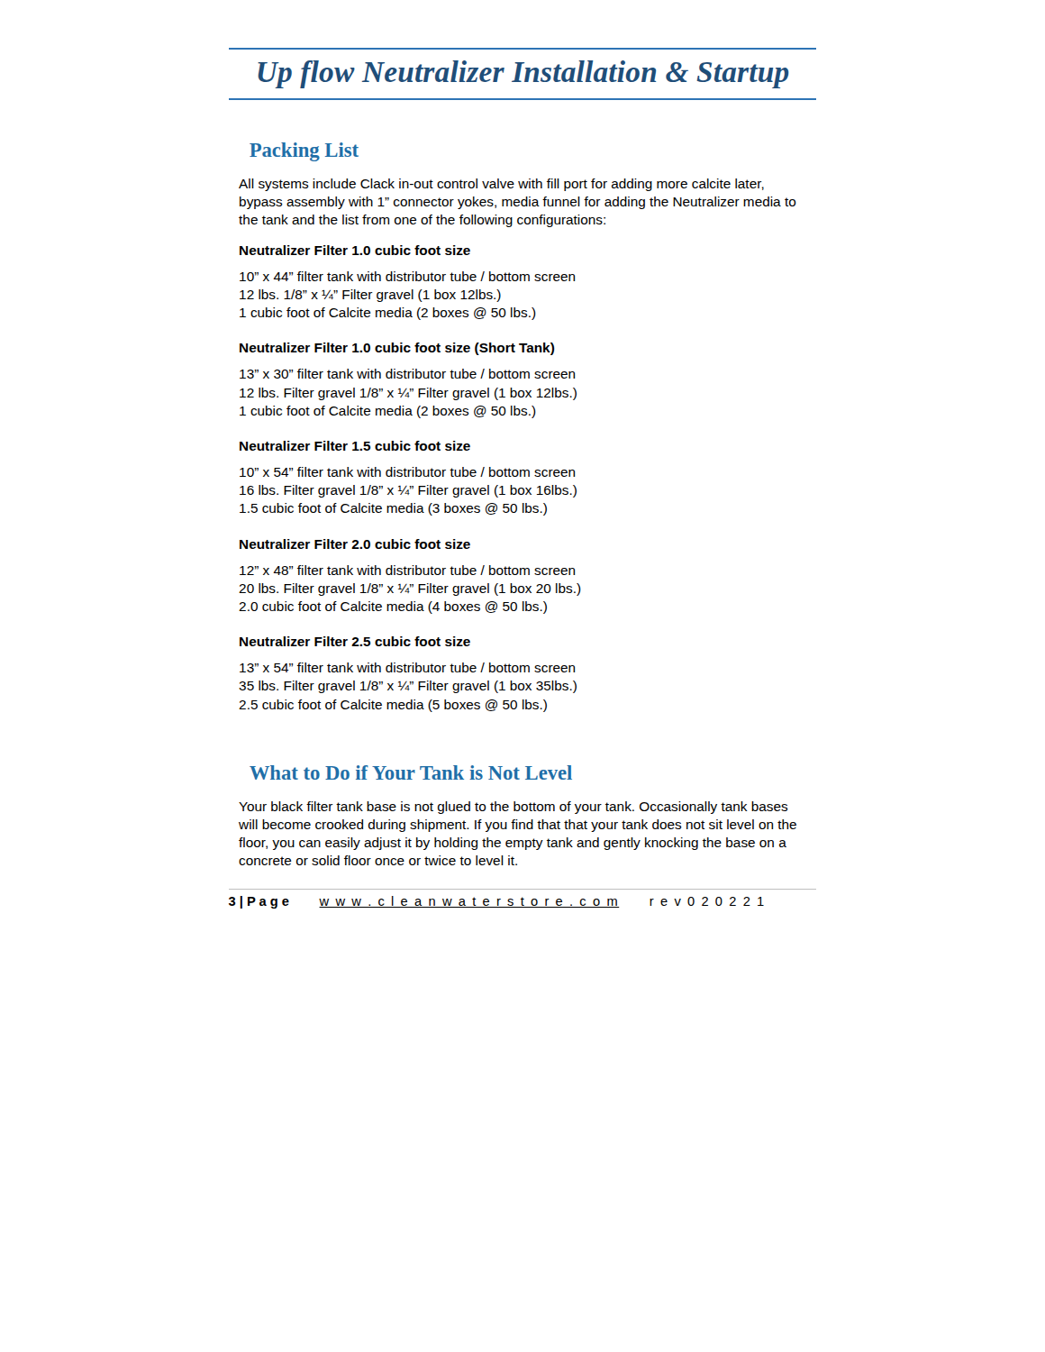Up flow Neutralizer Installation & Startup
Packing List
All systems include Clack in-out control valve with fill port for adding more calcite later, bypass assembly with 1” connector yokes, media funnel for adding the Neutralizer media to the tank and the list from one of the following configurations:
Neutralizer Filter 1.0 cubic foot size
10” x 44” filter tank with distributor tube / bottom screen 12 lbs. 1/8” x ¼” Filter gravel (1 box 12lbs.) 1 cubic foot of Calcite media (2 boxes @ 50 lbs.)
Neutralizer Filter 1.0 cubic foot size (Short Tank)
13” x 30” filter tank with distributor tube / bottom screen 12 lbs. Filter gravel 1/8” x ¼” Filter gravel (1 box 12lbs.) 1 cubic foot of Calcite media (2 boxes @ 50 lbs.)
Neutralizer Filter 1.5 cubic foot size
10” x 54” filter tank with distributor tube / bottom screen 16 lbs. Filter gravel 1/8” x ¼” Filter gravel (1 box 16lbs.) 1.5 cubic foot of Calcite media (3 boxes @ 50 lbs.)
Neutralizer Filter 2.0 cubic foot size
12” x 48” filter tank with distributor tube / bottom screen 20 lbs. Filter gravel 1/8” x ¼” Filter gravel (1 box 20 lbs.) 2.0 cubic foot of Calcite media (4 boxes @ 50 lbs.)
Neutralizer Filter 2.5 cubic foot size
13” x 54” filter tank with distributor tube / bottom screen 35 lbs. Filter gravel 1/8” x ¼” Filter gravel (1 box 35lbs.) 2.5 cubic foot of Calcite media (5 boxes @ 50 lbs.)
What to Do if Your Tank is Not Level
Your black filter tank base is not glued to the bottom of your tank. Occasionally tank bases will become crooked during shipment. If you find that that your tank does not sit level on the floor, you can easily adjust it by holding the empty tank and gently knocking the base on a concrete or solid floor once or twice to level it.
3 | P a g e w w w . c l e a n w a t e r s t o r e . c o m r e v 0 2 0 2 2 1